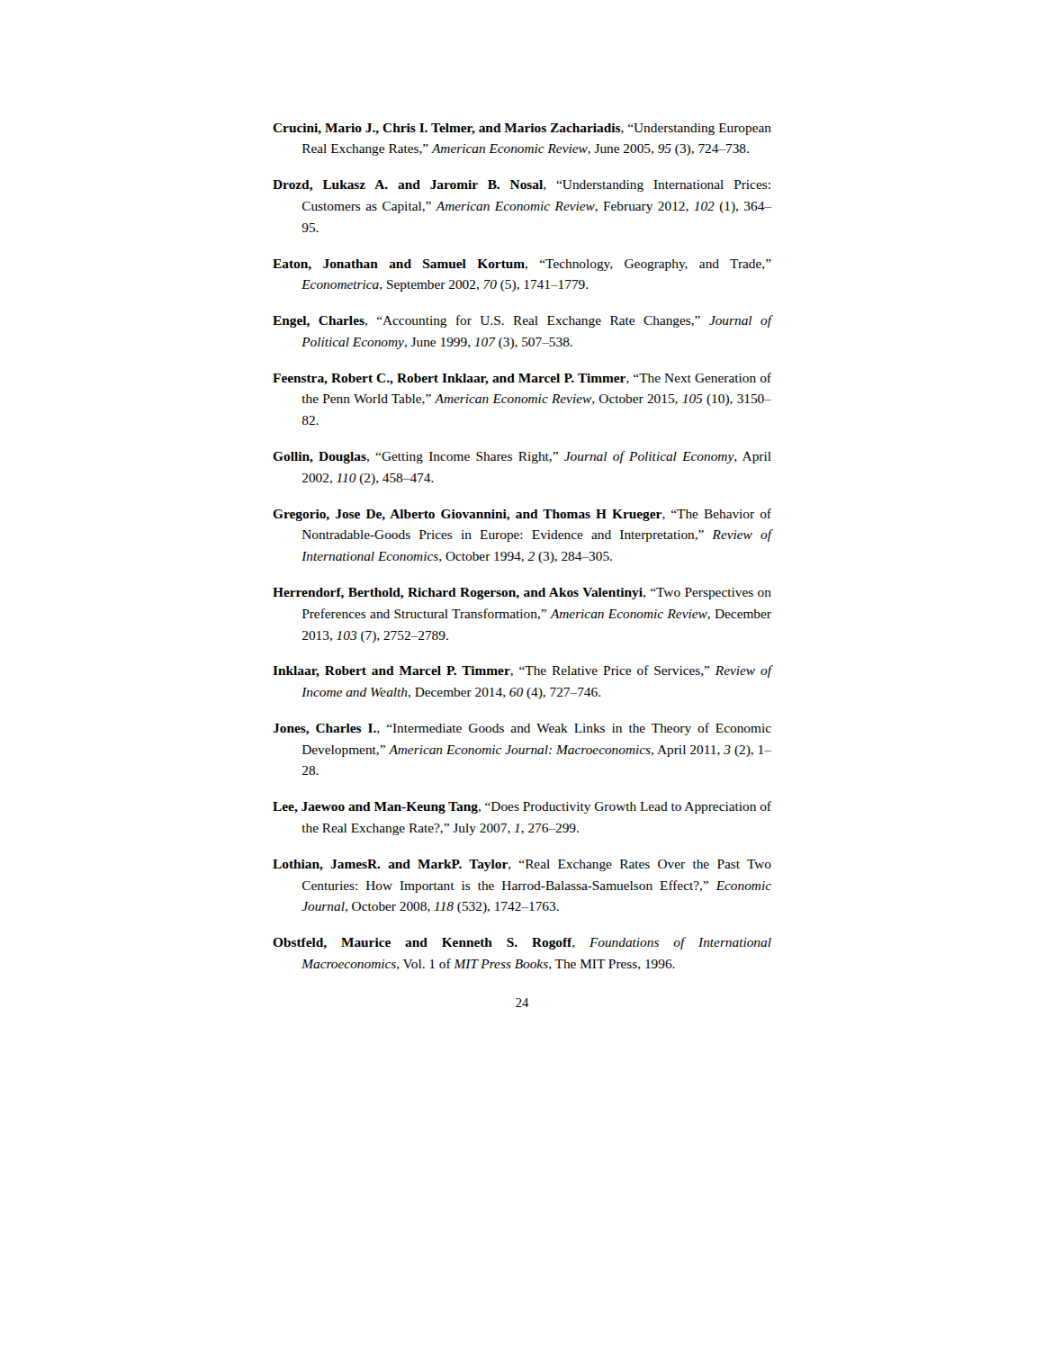Crucini, Mario J., Chris I. Telmer, and Marios Zachariadis, “Understanding European Real Exchange Rates,” American Economic Review, June 2005, 95 (3), 724–738.
Drozd, Lukasz A. and Jaromir B. Nosal, “Understanding International Prices: Customers as Capital,” American Economic Review, February 2012, 102 (1), 364–95.
Eaton, Jonathan and Samuel Kortum, “Technology, Geography, and Trade,” Econometrica, September 2002, 70 (5), 1741–1779.
Engel, Charles, “Accounting for U.S. Real Exchange Rate Changes,” Journal of Political Economy, June 1999, 107 (3), 507–538.
Feenstra, Robert C., Robert Inklaar, and Marcel P. Timmer, “The Next Generation of the Penn World Table,” American Economic Review, October 2015, 105 (10), 3150–82.
Gollin, Douglas, “Getting Income Shares Right,” Journal of Political Economy, April 2002, 110 (2), 458–474.
Gregorio, Jose De, Alberto Giovannini, and Thomas H Krueger, “The Behavior of Nontradable-Goods Prices in Europe: Evidence and Interpretation,” Review of International Economics, October 1994, 2 (3), 284–305.
Herrendorf, Berthold, Richard Rogerson, and Akos Valentinyi, “Two Perspectives on Preferences and Structural Transformation,” American Economic Review, December 2013, 103 (7), 2752–2789.
Inklaar, Robert and Marcel P. Timmer, “The Relative Price of Services,” Review of Income and Wealth, December 2014, 60 (4), 727–746.
Jones, Charles I., “Intermediate Goods and Weak Links in the Theory of Economic Development,” American Economic Journal: Macroeconomics, April 2011, 3 (2), 1–28.
Lee, Jaewoo and Man-Keung Tang, “Does Productivity Growth Lead to Appreciation of the Real Exchange Rate?,” July 2007, 1, 276–299.
Lothian, JamesR. and MarkP. Taylor, “Real Exchange Rates Over the Past Two Centuries: How Important is the Harrod-Balassa-Samuelson Effect?,” Economic Journal, October 2008, 118 (532), 1742–1763.
Obstfeld, Maurice and Kenneth S. Rogoff, Foundations of International Macroeconomics, Vol. 1 of MIT Press Books, The MIT Press, 1996.
24